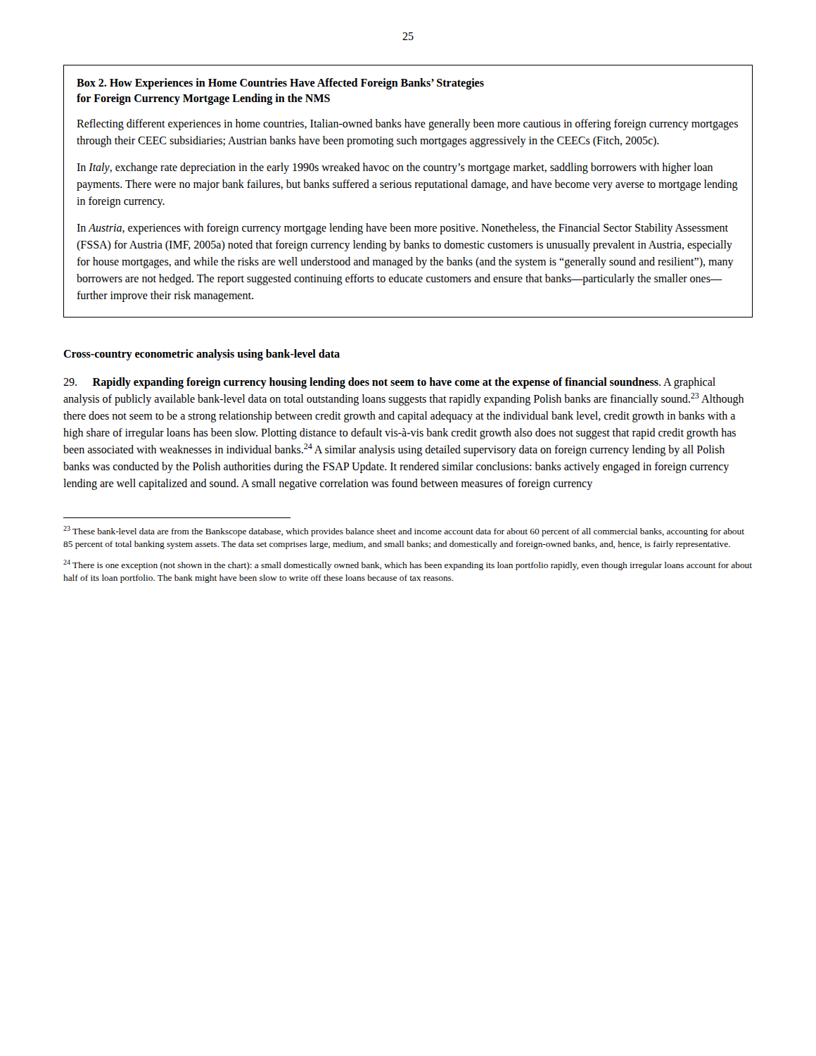25
Box 2. How Experiences in Home Countries Have Affected Foreign Banks’ Strategies
for Foreign Currency Mortgage Lending in the NMS
Reflecting different experiences in home countries, Italian-owned banks have generally been more cautious in offering foreign currency mortgages through their CEEC subsidiaries; Austrian banks have been promoting such mortgages aggressively in the CEECs (Fitch, 2005c).
In Italy, exchange rate depreciation in the early 1990s wreaked havoc on the country’s mortgage market, saddling borrowers with higher loan payments. There were no major bank failures, but banks suffered a serious reputational damage, and have become very averse to mortgage lending in foreign currency.
In Austria, experiences with foreign currency mortgage lending have been more positive. Nonetheless, the Financial Sector Stability Assessment (FSSA) for Austria (IMF, 2005a) noted that foreign currency lending by banks to domestic customers is unusually prevalent in Austria, especially for house mortgages, and while the risks are well understood and managed by the banks (and the system is “generally sound and resilient”), many borrowers are not hedged. The report suggested continuing efforts to educate customers and ensure that banks—particularly the smaller ones—further improve their risk management.
Cross-country econometric analysis using bank-level data
29. Rapidly expanding foreign currency housing lending does not seem to have come at the expense of financial soundness. A graphical analysis of publicly available bank-level data on total outstanding loans suggests that rapidly expanding Polish banks are financially sound.23 Although there does not seem to be a strong relationship between credit growth and capital adequacy at the individual bank level, credit growth in banks with a high share of irregular loans has been slow. Plotting distance to default vis-à-vis bank credit growth also does not suggest that rapid credit growth has been associated with weaknesses in individual banks.24 A similar analysis using detailed supervisory data on foreign currency lending by all Polish banks was conducted by the Polish authorities during the FSAP Update. It rendered similar conclusions: banks actively engaged in foreign currency lending are well capitalized and sound. A small negative correlation was found between measures of foreign currency
23 These bank-level data are from the Bankscope database, which provides balance sheet and income account data for about 60 percent of all commercial banks, accounting for about 85 percent of total banking system assets. The data set comprises large, medium, and small banks; and domestically and foreign-owned banks, and, hence, is fairly representative.
24 There is one exception (not shown in the chart): a small domestically owned bank, which has been expanding its loan portfolio rapidly, even though irregular loans account for about half of its loan portfolio. The bank might have been slow to write off these loans because of tax reasons.